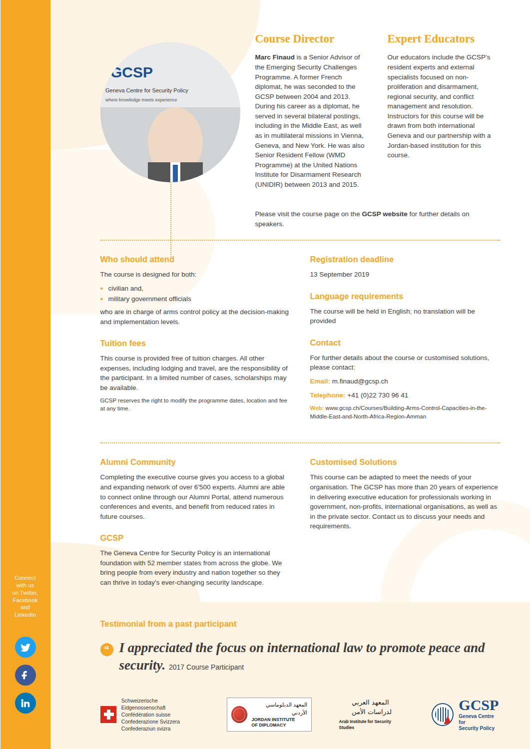Connect
with us
on Twitter,
Facebook
and
LinkedIn
Course Director
Marc Finaud is a Senior Advisor of the Emerging Security Challenges Programme. A former French diplomat, he was seconded to the GCSP between 2004 and 2013. During his career as a diplomat, he served in several bilateral postings, including in the Middle East, as well as in multilateral missions in Vienna, Geneva, and New York. He was also Senior Resident Fellow (WMD Programme) at the United Nations Institute for Disarmament Research (UNIDIR) between 2013 and 2015.
Expert Educators
Our educators include the GCSP's resident experts and external specialists focused on non-proliferation and disarmament, regional security, and conflict management and resolution. Instructors for this course will be drawn from both international Geneva and our partnership with a Jordan-based institution for this course.
Please visit the course page on the GCSP website for further details on speakers.
Who should attend
The course is designed for both:
civilian and,
military government officials
who are in charge of arms control policy at the decision-making and implementation levels.
Tuition fees
This course is provided free of tuition charges. All other expenses, including lodging and travel, are the responsibility of the participant. In a limited number of cases, scholarships may be available.
GCSP reserves the right to modify the programme dates, location and fee at any time.
Registration deadline
13 September 2019
Language requirements
The course will be held in English; no translation will be provided
Contact
For further details about the course or customised solutions, please contact:
Email: m.finaud@gcsp.ch
Telephone: +41 (0)22 730 96 41
Web: www.gcsp.ch/Courses/Building-Arms-Control-Capacities-in-the-Middle-East-and-North-Africa-Region-Amman
Alumni Community
Completing the executive course gives you access to a global and expanding network of over 6'500 experts. Alumni are able to connect online through our Alumni Portal, attend numerous conferences and events, and benefit from reduced rates in future courses.
GCSP
The Geneva Centre for Security Policy is an international foundation with 52 member states from across the globe. We bring people from every industry and nation together so they can thrive in today's ever-changing security landscape.
Customised Solutions
This course can be adapted to meet the needs of your organisation. The GCSP has more than 20 years of experience in delivering executive education for professionals working in government, non-profits, international organisations, as well as in the private sector. Contact us to discuss your needs and requirements.
Testimonial from a past participant
“
I appreciated the focus on international law to promote peace and security. 2017 Course Participant
Schweizerische Eidgenossenschaft
Confédération suisse
Confederazione Svizzera
Confederaziun svizra
المعهد الدبلوماسي الأردني
JORDAN INSTITUTE
OF DIPLOMACY
المعهد العربي
لدراسات الأمن
Arab Institute for Security Studies
GCSP
Geneva Centre for
Security Policy